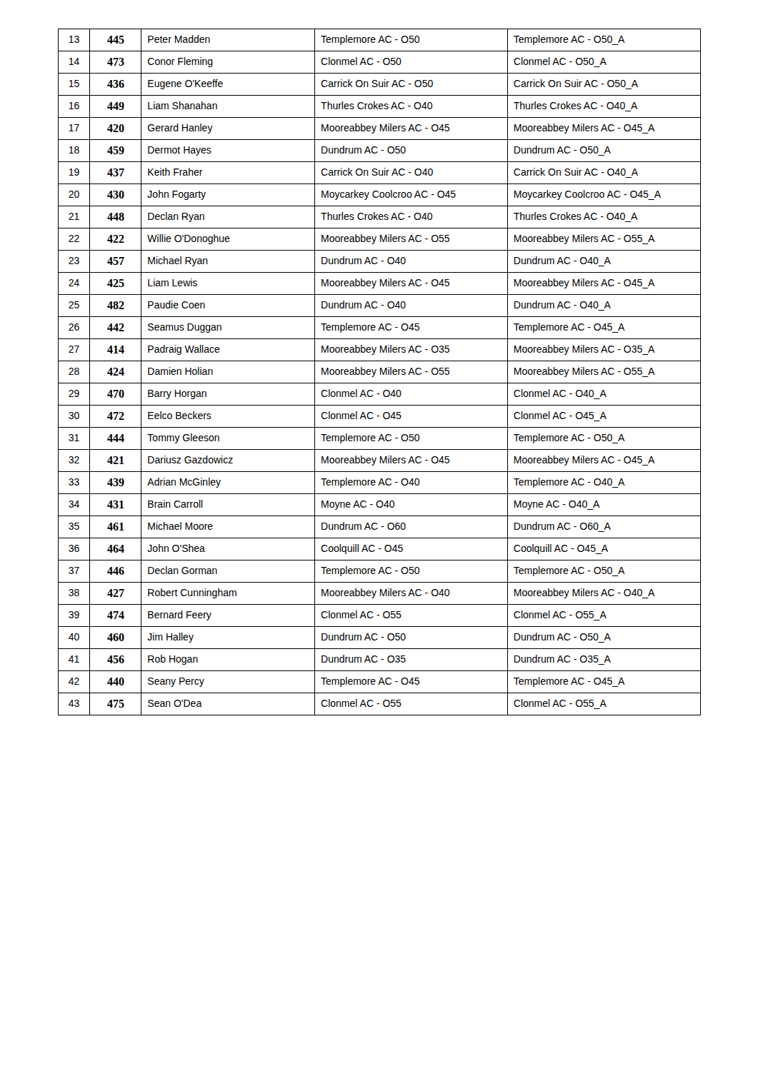| 13 | 445 | Peter Madden | Templemore AC - O50 | Templemore AC - O50_A |
| 14 | 473 | Conor Fleming | Clonmel AC - O50 | Clonmel AC - O50_A |
| 15 | 436 | Eugene O'Keeffe | Carrick On Suir AC - O50 | Carrick On Suir AC - O50_A |
| 16 | 449 | Liam Shanahan | Thurles Crokes AC - O40 | Thurles Crokes AC - O40_A |
| 17 | 420 | Gerard Hanley | Mooreabbey Milers AC - O45 | Mooreabbey Milers AC - O45_A |
| 18 | 459 | Dermot Hayes | Dundrum AC - O50 | Dundrum AC - O50_A |
| 19 | 437 | Keith Fraher | Carrick On Suir AC - O40 | Carrick On Suir AC - O40_A |
| 20 | 430 | John Fogarty | Moycarkey Coolcroo AC - O45 | Moycarkey Coolcroo AC - O45_A |
| 21 | 448 | Declan Ryan | Thurles Crokes AC - O40 | Thurles Crokes AC - O40_A |
| 22 | 422 | Willie O'Donoghue | Mooreabbey Milers AC - O55 | Mooreabbey Milers AC - O55_A |
| 23 | 457 | Michael Ryan | Dundrum AC - O40 | Dundrum AC - O40_A |
| 24 | 425 | Liam Lewis | Mooreabbey Milers AC - O45 | Mooreabbey Milers AC - O45_A |
| 25 | 482 | Paudie Coen | Dundrum AC - O40 | Dundrum AC - O40_A |
| 26 | 442 | Seamus Duggan | Templemore AC - O45 | Templemore AC - O45_A |
| 27 | 414 | Padraig Wallace | Mooreabbey Milers AC - O35 | Mooreabbey Milers AC - O35_A |
| 28 | 424 | Damien Holian | Mooreabbey Milers AC - O55 | Mooreabbey Milers AC - O55_A |
| 29 | 470 | Barry Horgan | Clonmel AC - O40 | Clonmel AC - O40_A |
| 30 | 472 | Eelco Beckers | Clonmel AC - O45 | Clonmel AC - O45_A |
| 31 | 444 | Tommy Gleeson | Templemore AC - O50 | Templemore AC - O50_A |
| 32 | 421 | Dariusz Gazdowicz | Mooreabbey Milers AC - O45 | Mooreabbey Milers AC - O45_A |
| 33 | 439 | Adrian McGinley | Templemore AC - O40 | Templemore AC - O40_A |
| 34 | 431 | Brain Carroll | Moyne AC - O40 | Moyne AC - O40_A |
| 35 | 461 | Michael Moore | Dundrum AC - O60 | Dundrum AC - O60_A |
| 36 | 464 | John O'Shea | Coolquill AC - O45 | Coolquill AC - O45_A |
| 37 | 446 | Declan Gorman | Templemore AC - O50 | Templemore AC - O50_A |
| 38 | 427 | Robert Cunningham | Mooreabbey Milers AC - O40 | Mooreabbey Milers AC - O40_A |
| 39 | 474 | Bernard Feery | Clonmel AC - O55 | Clonmel AC - O55_A |
| 40 | 460 | Jim Halley | Dundrum AC - O50 | Dundrum AC - O50_A |
| 41 | 456 | Rob Hogan | Dundrum AC - O35 | Dundrum AC - O35_A |
| 42 | 440 | Seany Percy | Templemore AC - O45 | Templemore AC - O45_A |
| 43 | 475 | Sean O'Dea | Clonmel AC - O55 | Clonmel AC - O55_A |